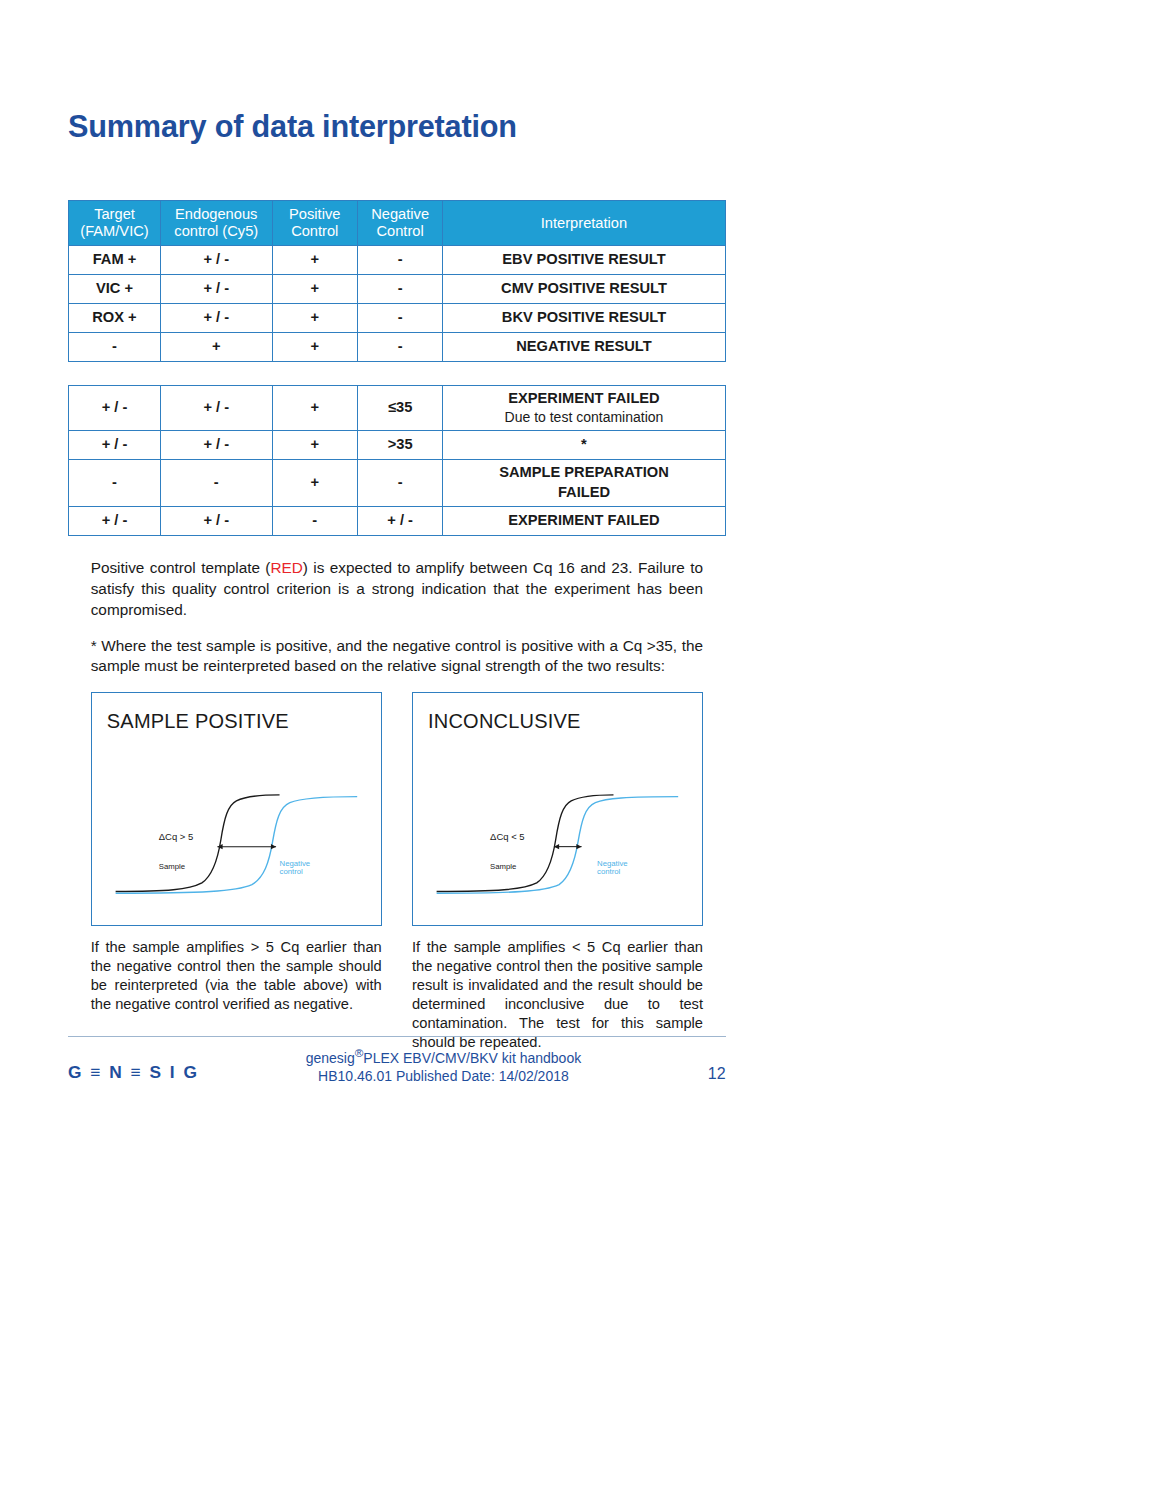Summary of data interpretation
| Target (FAM/VIC) | Endogenous control (Cy5) | Positive Control | Negative Control | Interpretation |
| --- | --- | --- | --- | --- |
| FAM + | + / - | + | - | EBV POSITIVE RESULT |
| VIC + | + / - | + | - | CMV POSITIVE RESULT |
| ROX + | + / - | + | - | BKV POSITIVE RESULT |
| - | + | + | - | NEGATIVE RESULT |
| + / - | + / - | + | ≤35 | EXPERIMENT FAILED Due to test contamination |
| + / - | + / - | + | >35 | * |
| - | - | + | - | SAMPLE PREPARATION FAILED |
| + / - | + / - | - | + / - | EXPERIMENT FAILED |
Positive control template (RED) is expected to amplify between Cq 16 and 23. Failure to satisfy this quality control criterion is a strong indication that the experiment has been compromised.
* Where the test sample is positive, and the negative control is positive with a Cq >35, the sample must be reinterpreted based on the relative signal strength of the two results:
SAMPLE POSITIVE
ΔCq > 5 Sample Negative control
If the sample amplifies > 5 Cq earlier than the negative control then the sample should be reinterpreted (via the table above) with the negative control verified as negative.
INCONCLUSIVE
ΔCq < 5 Sample Negative control
If the sample amplifies < 5 Cq earlier than the negative control then the positive sample result is invalidated and the result should be determined inconclusive due to test contamination. The test for this sample should be repeated.
G ≡ N ≡ S I G
genesig®PLEX EBV/CMV/BKV kit handbook
HB10.46.01 Published Date: 14/02/2018
12